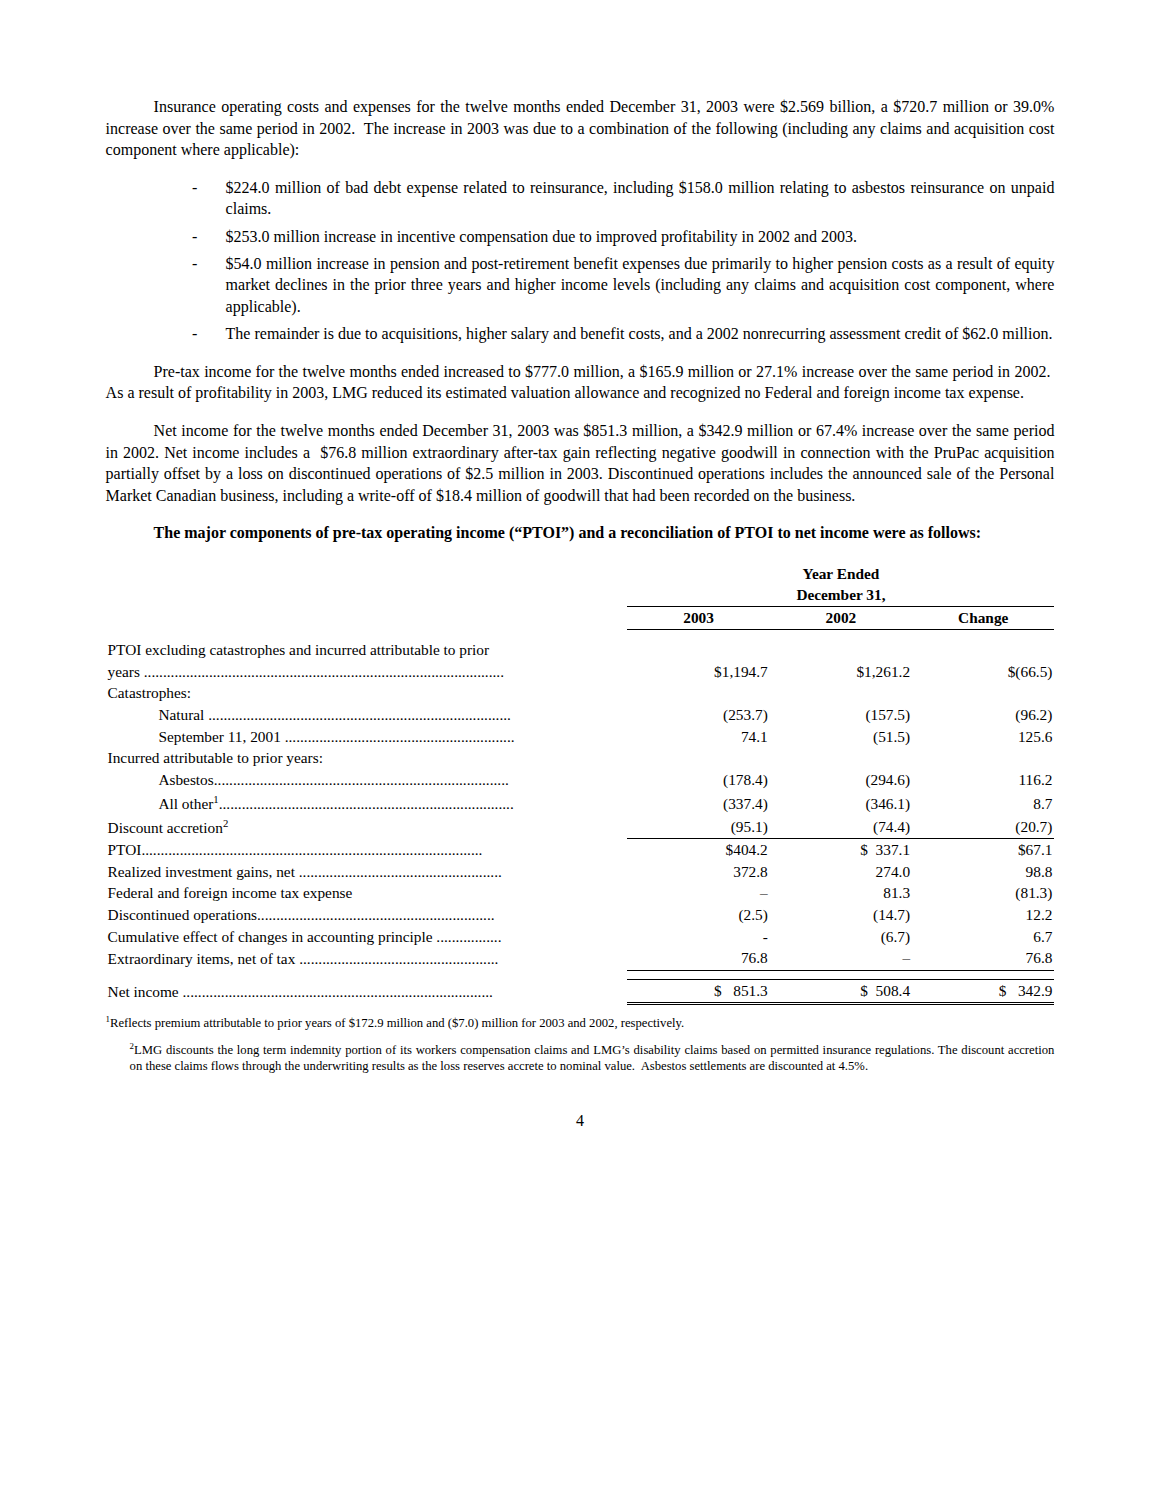Insurance operating costs and expenses for the twelve months ended December 31, 2003 were $2.569 billion, a $720.7 million or 39.0% increase over the same period in 2002. The increase in 2003 was due to a combination of the following (including any claims and acquisition cost component where applicable):
$224.0 million of bad debt expense related to reinsurance, including $158.0 million relating to asbestos reinsurance on unpaid claims.
$253.0 million increase in incentive compensation due to improved profitability in 2002 and 2003.
$54.0 million increase in pension and post-retirement benefit expenses due primarily to higher pension costs as a result of equity market declines in the prior three years and higher income levels (including any claims and acquisition cost component, where applicable).
The remainder is due to acquisitions, higher salary and benefit costs, and a 2002 nonrecurring assessment credit of $62.0 million.
Pre-tax income for the twelve months ended increased to $777.0 million, a $165.9 million or 27.1% increase over the same period in 2002. As a result of profitability in 2003, LMG reduced its estimated valuation allowance and recognized no Federal and foreign income tax expense.
Net income for the twelve months ended December 31, 2003 was $851.3 million, a $342.9 million or 67.4% increase over the same period in 2002. Net income includes a $76.8 million extraordinary after-tax gain reflecting negative goodwill in connection with the PruPac acquisition partially offset by a loss on discontinued operations of $2.5 million in 2003. Discontinued operations includes the announced sale of the Personal Market Canadian business, including a write-off of $18.4 million of goodwill that had been recorded on the business.
The major components of pre-tax operating income (“PTOI”) and a reconciliation of PTOI to net income were as follows:
| | Year Ended |
| | December 31, |
| | 2003 | 2002 | Change |
| PTOI excluding catastrophes and incurred attributable to prior | | | |
| years .............................................................................................. | $1,194.7 | $1,261.2 | $(66.5) |
| Catastrophes: | | | |
| Natural ............................................................................... | (253.7) | (157.5) | (96.2) |
| September 11, 2001 ............................................................ | 74.1 | (51.5) | 125.6 |
| Incurred attributable to prior years: | | | |
| Asbestos............................................................................. | (178.4) | (294.6) | 116.2 |
| All other 1 ............................................................................. | (337.4) | (346.1) | 8.7 |
| Discount accretion 2 | (95.1) | (74.4) | (20.7) |
| PTOI......................................................................................... | $404.2 | $ 337.1 | $67.1 |
| Realized investment gains, net ..................................................... | 372.8 | 274.0 | 98.8 |
| Federal and foreign income tax expense | – | 81.3 | (81.3) |
| Discontinued operations.............................................................. | (2.5) | (14.7) | 12.2 |
| Cumulative effect of changes in accounting principle ................. | - | (6.7) | 6.7 |
| Extraordinary items, net of tax .................................................... | 76.8 | – | 76.8 |
| Net income ................................................................................. | $ 851.3 | $ 508.4 | $ 342.9 |
1Reflects premium attributable to prior years of $172.9 million and ($7.0) million for 2003 and 2002, respectively.
2LMG discounts the long term indemnity portion of its workers compensation claims and LMG’s disability claims based on permitted insurance regulations. The discount accretion on these claims flows through the underwriting results as the loss reserves accrete to nominal value. Asbestos settlements are discounted at 4.5%.
4